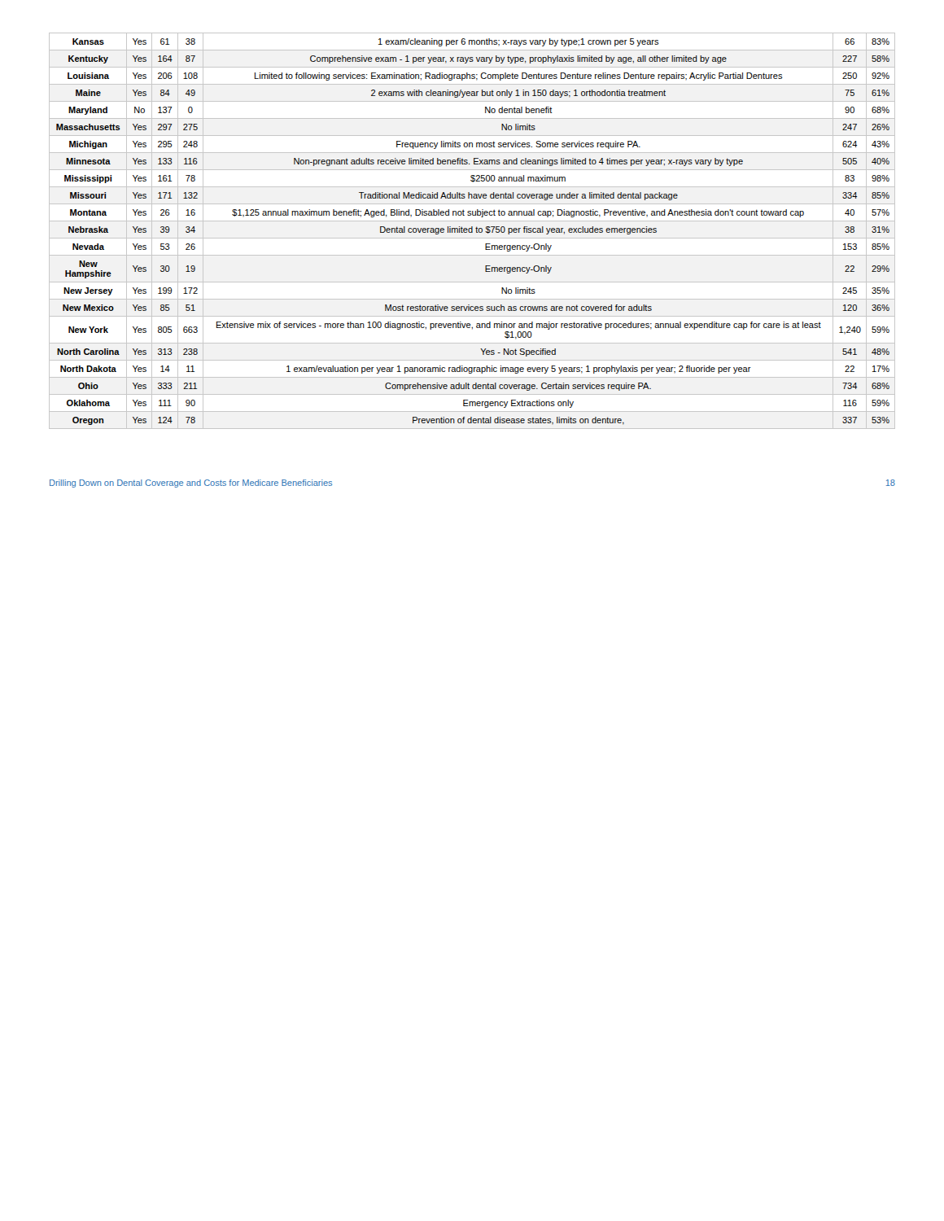| Kansas | Yes | 61 | 38 | 1 exam/cleaning per 6 months; x-rays vary by type;1 crown per 5 years | 66 | 83% |
| Kentucky | Yes | 164 | 87 | Comprehensive exam - 1 per year, x rays vary by type, prophylaxis limited by age, all other limited by age | 227 | 58% |
| Louisiana | Yes | 206 | 108 | Limited to following services: Examination; Radiographs; Complete Dentures Denture relines Denture repairs; Acrylic Partial Dentures | 250 | 92% |
| Maine | Yes | 84 | 49 | 2 exams with cleaning/year but only 1 in 150 days; 1 orthodontia treatment | 75 | 61% |
| Maryland | No | 137 | 0 | No dental benefit | 90 | 68% |
| Massachusetts | Yes | 297 | 275 | No limits | 247 | 26% |
| Michigan | Yes | 295 | 248 | Frequency limits on most services. Some services require PA. | 624 | 43% |
| Minnesota | Yes | 133 | 116 | Non-pregnant adults receive limited benefits. Exams and cleanings limited to 4 times per year; x-rays vary by type | 505 | 40% |
| Mississippi | Yes | 161 | 78 | $2500 annual maximum | 83 | 98% |
| Missouri | Yes | 171 | 132 | Traditional Medicaid Adults have dental coverage under a limited dental package | 334 | 85% |
| Montana | Yes | 26 | 16 | $1,125 annual maximum benefit; Aged, Blind, Disabled not subject to annual cap; Diagnostic, Preventive, and Anesthesia don't count toward cap | 40 | 57% |
| Nebraska | Yes | 39 | 34 | Dental coverage limited to $750 per fiscal year, excludes emergencies | 38 | 31% |
| Nevada | Yes | 53 | 26 | Emergency-Only | 153 | 85% |
| New Hampshire | Yes | 30 | 19 | Emergency-Only | 22 | 29% |
| New Jersey | Yes | 199 | 172 | No limits | 245 | 35% |
| New Mexico | Yes | 85 | 51 | Most restorative services such as crowns are not covered for adults | 120 | 36% |
| New York | Yes | 805 | 663 | Extensive mix of services - more than 100 diagnostic, preventive, and minor and major restorative procedures; annual expenditure cap for care is at least $1,000 | 1,240 | 59% |
| North Carolina | Yes | 313 | 238 | Yes - Not Specified | 541 | 48% |
| North Dakota | Yes | 14 | 11 | 1 exam/evaluation per year 1 panoramic radiographic image every 5 years; 1 prophylaxis per year; 2 fluoride per year | 22 | 17% |
| Ohio | Yes | 333 | 211 | Comprehensive adult dental coverage. Certain services require PA. | 734 | 68% |
| Oklahoma | Yes | 111 | 90 | Emergency Extractions only | 116 | 59% |
| Oregon | Yes | 124 | 78 | Prevention of dental disease states, limits on denture, | 337 | 53% |
Drilling Down on Dental Coverage and Costs for Medicare Beneficiaries
18